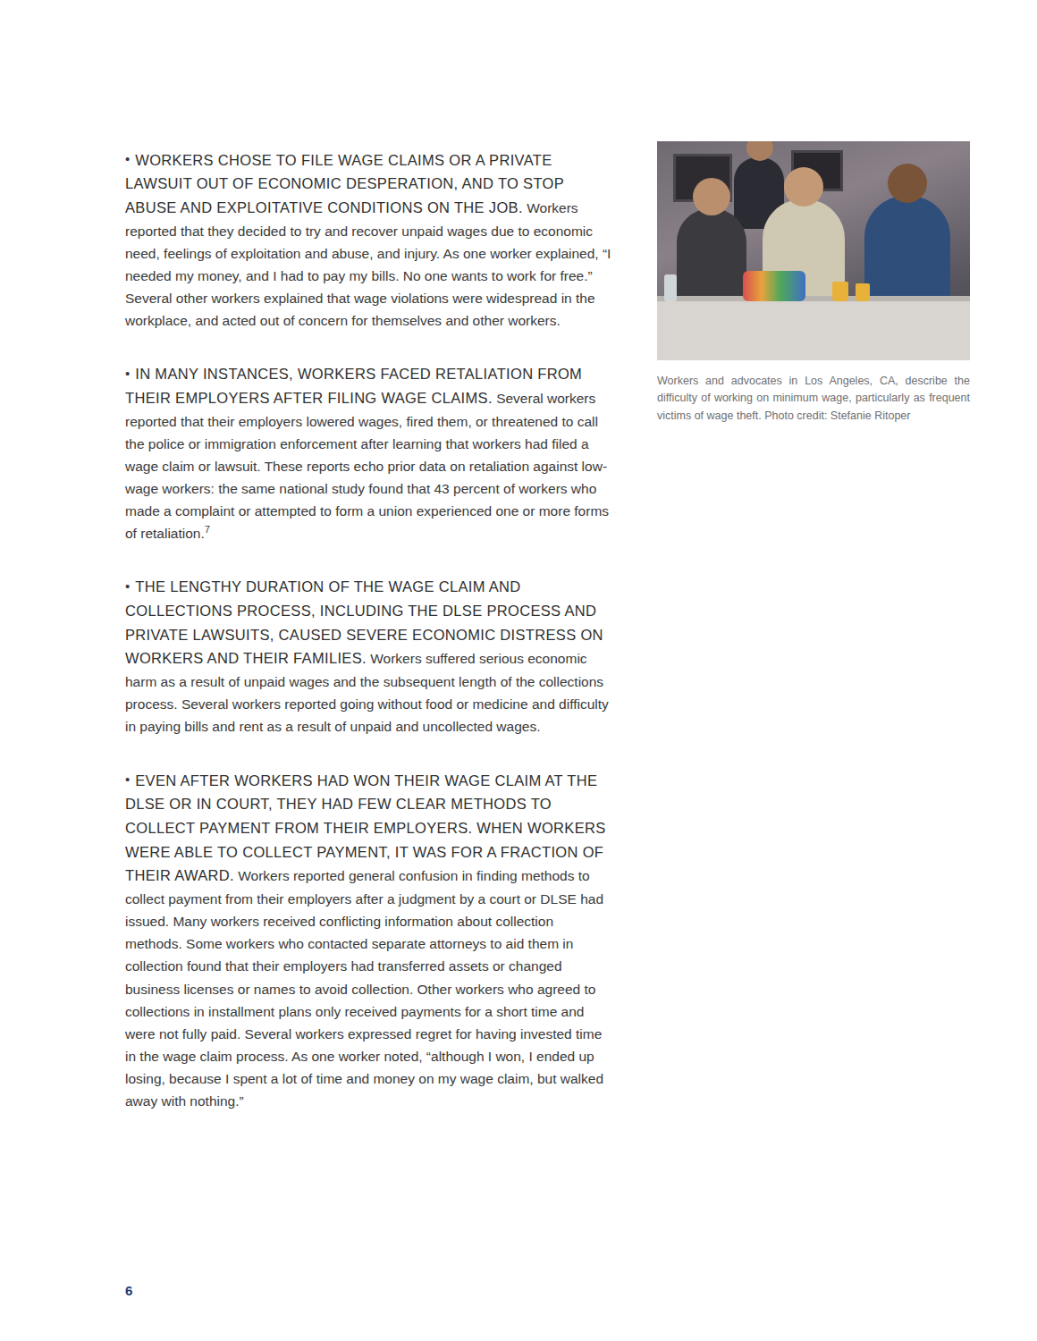•WORKERS CHOSE TO FILE WAGE CLAIMS OR A PRIVATE LAWSUIT OUT OF ECONOMIC DESPERATION, AND TO STOP ABUSE AND EXPLOITATIVE CONDITIONS ON THE JOB. Workers reported that they decided to try and recover unpaid wages due to economic need, feelings of exploitation and abuse, and injury. As one worker explained, “I needed my money, and I had to pay my bills. No one wants to work for free.” Several other workers explained that wage violations were widespread in the workplace, and acted out of concern for themselves and other workers.
•IN MANY INSTANCES, WORKERS FACED RETALIATION FROM THEIR EMPLOYERS AFTER FILING WAGE CLAIMS. Several workers reported that their employers lowered wages, fired them, or threatened to call the police or immigration enforcement after learning that workers had filed a wage claim or lawsuit. These reports echo prior data on retaliation against low-wage workers: the same national study found that 43 percent of workers who made a complaint or attempted to form a union experienced one or more forms of retaliation.7
•THE LENGTHY DURATION OF THE WAGE CLAIM AND COLLECTIONS PROCESS, INCLUDING THE DLSE PROCESS AND PRIVATE LAWSUITS, CAUSED SEVERE ECONOMIC DISTRESS ON WORKERS AND THEIR FAMILIES. Workers suffered serious economic harm as a result of unpaid wages and the subsequent length of the collections process. Several workers reported going without food or medicine and difficulty in paying bills and rent as a result of unpaid and uncollected wages.
•EVEN AFTER WORKERS HAD WON THEIR WAGE CLAIM AT THE DLSE OR IN COURT, THEY HAD FEW CLEAR METHODS TO COLLECT PAYMENT FROM THEIR EMPLOYERS. WHEN WORKERS WERE ABLE TO COLLECT PAYMENT, IT WAS FOR A FRACTION OF THEIR AWARD. Workers reported general confusion in finding methods to collect payment from their employers after a judgment by a court or DLSE had issued. Many workers received conflicting information about collection methods. Some workers who contacted separate attorneys to aid them in collection found that their employers had transferred assets or changed business licenses or names to avoid collection. Other workers who agreed to collections in installment plans only received payments for a short time and were not fully paid. Several workers expressed regret for having invested time in the wage claim process. As one worker noted, “although I won, I ended up losing, because I spent a lot of time and money on my wage claim, but walked away with nothing.”
Workers and advocates in Los Angeles, CA, describe the difficulty of working on minimum wage, particularly as frequent victims of wage theft. Photo credit: Stefanie Ritoper
6